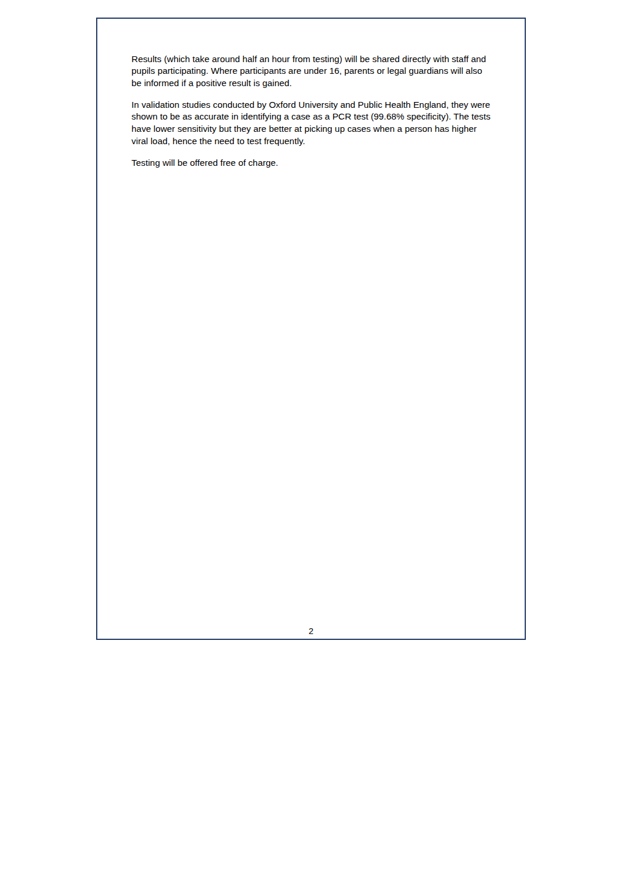Results (which take around half an hour from testing) will be shared directly with staff and pupils participating. Where participants are under 16, parents or legal guardians will also be informed if a positive result is gained.
In validation studies conducted by Oxford University and Public Health England, they were shown to be as accurate in identifying a case as a PCR test (99.68% specificity). The tests have lower sensitivity but they are better at picking up cases when a person has higher viral load, hence the need to test frequently.
Testing will be offered free of charge.
2